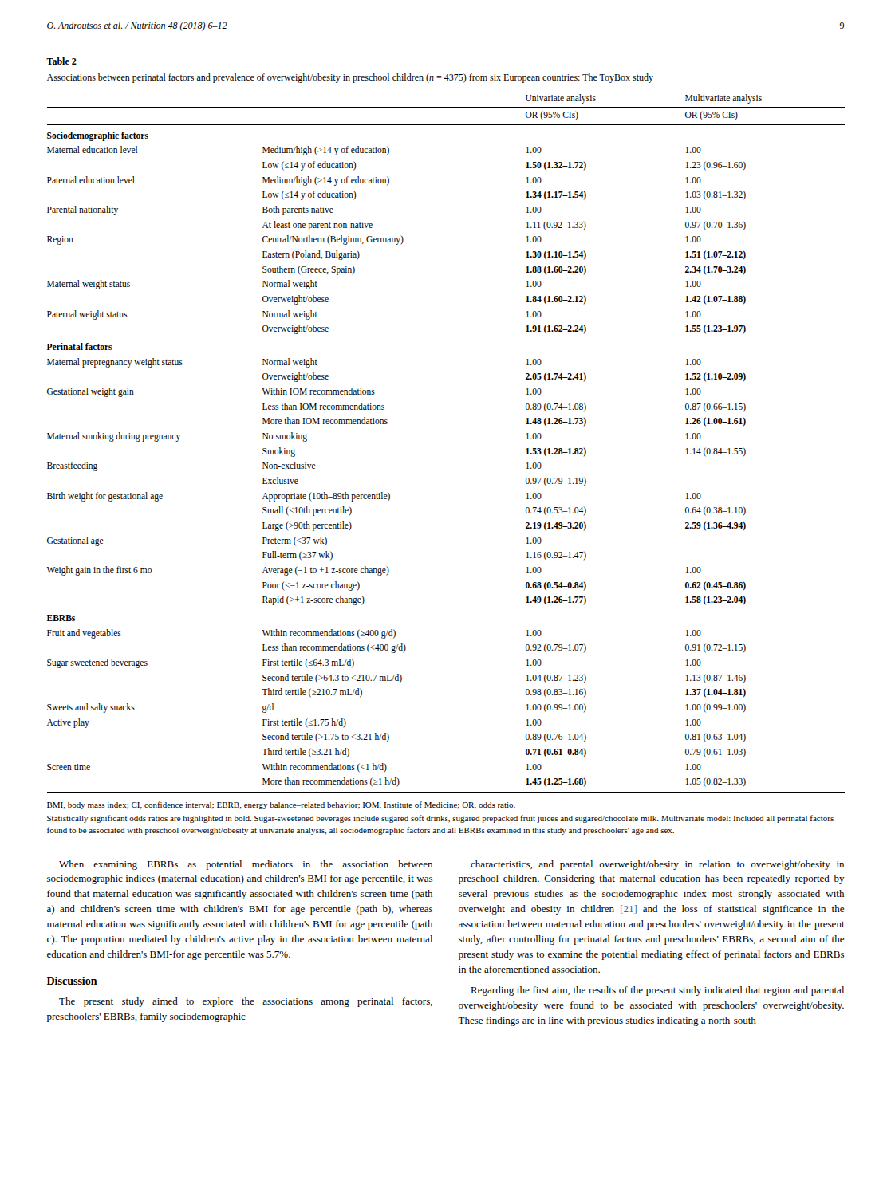O. Androutsos et al. / Nutrition 48 (2018) 6–12 9
Table 2
Associations between perinatal factors and prevalence of overweight/obesity in preschool children (n = 4375) from six European countries: The ToyBox study
| | | Univariate analysis | Multivariate analysis |
| --- | --- | --- | --- |
| | | OR (95% CIs) | OR (95% CIs) |
| Sociodemographic factors |
| Maternal education level | Medium/high (>14 y of education) | 1.00 | 1.00 |
| | Low (≤14 y of education) | 1.50 (1.32–1.72) | 1.23 (0.96–1.60) |
| Paternal education level | Medium/high (>14 y of education) | 1.00 | 1.00 |
| | Low (≤14 y of education) | 1.34 (1.17–1.54) | 1.03 (0.81–1.32) |
| Parental nationality | Both parents native | 1.00 | 1.00 |
| | At least one parent non-native | 1.11 (0.92–1.33) | 0.97 (0.70–1.36) |
| Region | Central/Northern (Belgium, Germany) | 1.00 | 1.00 |
| | Eastern (Poland, Bulgaria) | 1.30 (1.10–1.54) | 1.51 (1.07–2.12) |
| | Southern (Greece, Spain) | 1.88 (1.60–2.20) | 2.34 (1.70–3.24) |
| Maternal weight status | Normal weight | 1.00 | 1.00 |
| | Overweight/obese | 1.84 (1.60–2.12) | 1.42 (1.07–1.88) |
| Paternal weight status | Normal weight | 1.00 | 1.00 |
| | Overweight/obese | 1.91 (1.62–2.24) | 1.55 (1.23–1.97) |
| Perinatal factors |
| Maternal prepregnancy weight status | Normal weight | 1.00 | 1.00 |
| | Overweight/obese | 2.05 (1.74–2.41) | 1.52 (1.10–2.09) |
| Gestational weight gain | Within IOM recommendations | 1.00 | 1.00 |
| | Less than IOM recommendations | 0.89 (0.74–1.08) | 0.87 (0.66–1.15) |
| | More than IOM recommendations | 1.48 (1.26–1.73) | 1.26 (1.00–1.61) |
| Maternal smoking during pregnancy | No smoking | 1.00 | 1.00 |
| | Smoking | 1.53 (1.28–1.82) | 1.14 (0.84–1.55) |
| Breastfeeding | Non-exclusive | 1.00 | |
| | Exclusive | 0.97 (0.79–1.19) | |
| Birth weight for gestational age | Appropriate (10th–89th percentile) | 1.00 | 1.00 |
| | Small (<10th percentile) | 0.74 (0.53–1.04) | 0.64 (0.38–1.10) |
| | Large (>90th percentile) | 2.19 (1.49–3.20) | 2.59 (1.36–4.94) |
| Gestational age | Preterm (<37 wk) | 1.00 | |
| | Full-term (≥37 wk) | 1.16 (0.92–1.47) | |
| Weight gain in the first 6 mo | Average (−1 to +1 z-score change) | 1.00 | 1.00 |
| | Poor (<−1 z-score change) | 0.68 (0.54–0.84) | 0.62 (0.45–0.86) |
| | Rapid (>+1 z-score change) | 1.49 (1.26–1.77) | 1.58 (1.23–2.04) |
| EBRBs |
| Fruit and vegetables | Within recommendations (≥400 g/d) | 1.00 | 1.00 |
| | Less than recommendations (<400 g/d) | 0.92 (0.79–1.07) | 0.91 (0.72–1.15) |
| Sugar sweetened beverages | First tertile (≤64.3 mL/d) | 1.00 | 1.00 |
| | Second tertile (>64.3 to <210.7 mL/d) | 1.04 (0.87–1.23) | 1.13 (0.87–1.46) |
| | Third tertile (≥210.7 mL/d) | 0.98 (0.83–1.16) | 1.37 (1.04–1.81) |
| Sweets and salty snacks | g/d | 1.00 (0.99–1.00) | 1.00 (0.99–1.00) |
| Active play | First tertile (≤1.75 h/d) | 1.00 | 1.00 |
| | Second tertile (>1.75 to <3.21 h/d) | 0.89 (0.76–1.04) | 0.81 (0.63–1.04) |
| | Third tertile (≥3.21 h/d) | 0.71 (0.61–0.84) | 0.79 (0.61–1.03) |
| Screen time | Within recommendations (<1 h/d) | 1.00 | 1.00 |
| | More than recommendations (≥1 h/d) | 1.45 (1.25–1.68) | 1.05 (0.82–1.33) |
BMI, body mass index; CI, confidence interval; EBRB, energy balance–related behavior; IOM, Institute of Medicine; OR, odds ratio.
Statistically significant odds ratios are highlighted in bold. Sugar-sweetened beverages include sugared soft drinks, sugared prepacked fruit juices and sugared/chocolate milk. Multivariate model: Included all perinatal factors found to be associated with preschool overweight/obesity at univariate analysis, all sociodemographic factors and all EBRBs examined in this study and preschoolers' age and sex.
When examining EBRBs as potential mediators in the association between sociodemographic indices (maternal education) and children's BMI for age percentile, it was found that maternal education was significantly associated with children's screen time (path a) and children's screen time with children's BMI for age percentile (path b), whereas maternal education was significantly associated with children's BMI for age percentile (path c). The proportion mediated by children's active play in the association between maternal education and children's BMI-for age percentile was 5.7%.
Discussion
The present study aimed to explore the associations among perinatal factors, preschoolers' EBRBs, family sociodemographic
characteristics, and parental overweight/obesity in relation to overweight/obesity in preschool children. Considering that maternal education has been repeatedly reported by several previous studies as the sociodemographic index most strongly associated with overweight and obesity in children [21] and the loss of statistical significance in the association between maternal education and preschoolers' overweight/obesity in the present study, after controlling for perinatal factors and preschoolers' EBRBs, a second aim of the present study was to examine the potential mediating effect of perinatal factors and EBRBs in the aforementioned association.
Regarding the first aim, the results of the present study indicated that region and parental overweight/obesity were found to be associated with preschoolers' overweight/obesity. These findings are in line with previous studies indicating a north-south